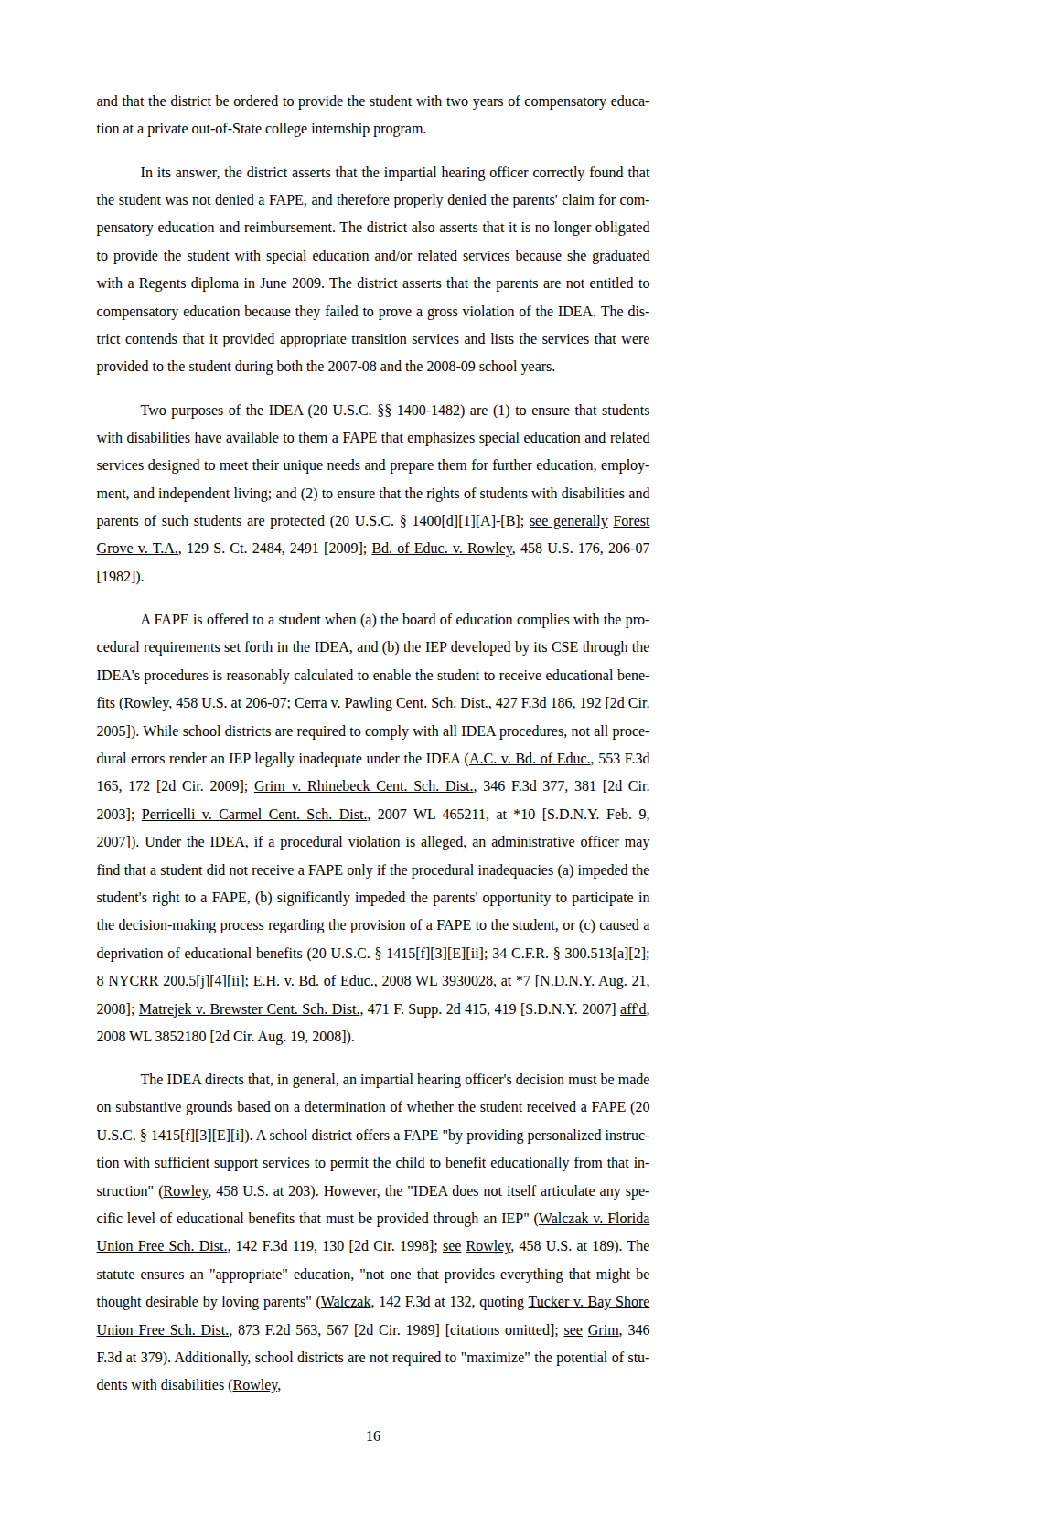and that the district be ordered to provide the student with two years of compensatory education at a private out-of-State college internship program.
In its answer, the district asserts that the impartial hearing officer correctly found that the student was not denied a FAPE, and therefore properly denied the parents' claim for compensatory education and reimbursement. The district also asserts that it is no longer obligated to provide the student with special education and/or related services because she graduated with a Regents diploma in June 2009. The district asserts that the parents are not entitled to compensatory education because they failed to prove a gross violation of the IDEA. The district contends that it provided appropriate transition services and lists the services that were provided to the student during both the 2007-08 and the 2008-09 school years.
Two purposes of the IDEA (20 U.S.C. §§ 1400-1482) are (1) to ensure that students with disabilities have available to them a FAPE that emphasizes special education and related services designed to meet their unique needs and prepare them for further education, employment, and independent living; and (2) to ensure that the rights of students with disabilities and parents of such students are protected (20 U.S.C. § 1400[d][1][A]-[B]; see generally Forest Grove v. T.A., 129 S. Ct. 2484, 2491 [2009]; Bd. of Educ. v. Rowley, 458 U.S. 176, 206-07 [1982]).
A FAPE is offered to a student when (a) the board of education complies with the procedural requirements set forth in the IDEA, and (b) the IEP developed by its CSE through the IDEA's procedures is reasonably calculated to enable the student to receive educational benefits (Rowley, 458 U.S. at 206-07; Cerra v. Pawling Cent. Sch. Dist., 427 F.3d 186, 192 [2d Cir. 2005]). While school districts are required to comply with all IDEA procedures, not all procedural errors render an IEP legally inadequate under the IDEA (A.C. v. Bd. of Educ., 553 F.3d 165, 172 [2d Cir. 2009]; Grim v. Rhinebeck Cent. Sch. Dist., 346 F.3d 377, 381 [2d Cir. 2003]; Perricelli v. Carmel Cent. Sch. Dist., 2007 WL 465211, at *10 [S.D.N.Y. Feb. 9, 2007]). Under the IDEA, if a procedural violation is alleged, an administrative officer may find that a student did not receive a FAPE only if the procedural inadequacies (a) impeded the student's right to a FAPE, (b) significantly impeded the parents' opportunity to participate in the decision-making process regarding the provision of a FAPE to the student, or (c) caused a deprivation of educational benefits (20 U.S.C. § 1415[f][3][E][ii]; 34 C.F.R. § 300.513[a][2]; 8 NYCRR 200.5[j][4][ii]; E.H. v. Bd. of Educ., 2008 WL 3930028, at *7 [N.D.N.Y. Aug. 21, 2008]; Matrejek v. Brewster Cent. Sch. Dist., 471 F. Supp. 2d 415, 419 [S.D.N.Y. 2007] aff'd, 2008 WL 3852180 [2d Cir. Aug. 19, 2008]).
The IDEA directs that, in general, an impartial hearing officer's decision must be made on substantive grounds based on a determination of whether the student received a FAPE (20 U.S.C. § 1415[f][3][E][i]). A school district offers a FAPE "by providing personalized instruction with sufficient support services to permit the child to benefit educationally from that instruction" (Rowley, 458 U.S. at 203). However, the "IDEA does not itself articulate any specific level of educational benefits that must be provided through an IEP" (Walczak v. Florida Union Free Sch. Dist., 142 F.3d 119, 130 [2d Cir. 1998]; see Rowley, 458 U.S. at 189). The statute ensures an "appropriate" education, "not one that provides everything that might be thought desirable by loving parents" (Walczak, 142 F.3d at 132, quoting Tucker v. Bay Shore Union Free Sch. Dist., 873 F.2d 563, 567 [2d Cir. 1989] [citations omitted]; see Grim, 346 F.3d at 379). Additionally, school districts are not required to "maximize" the potential of students with disabilities (Rowley,
16